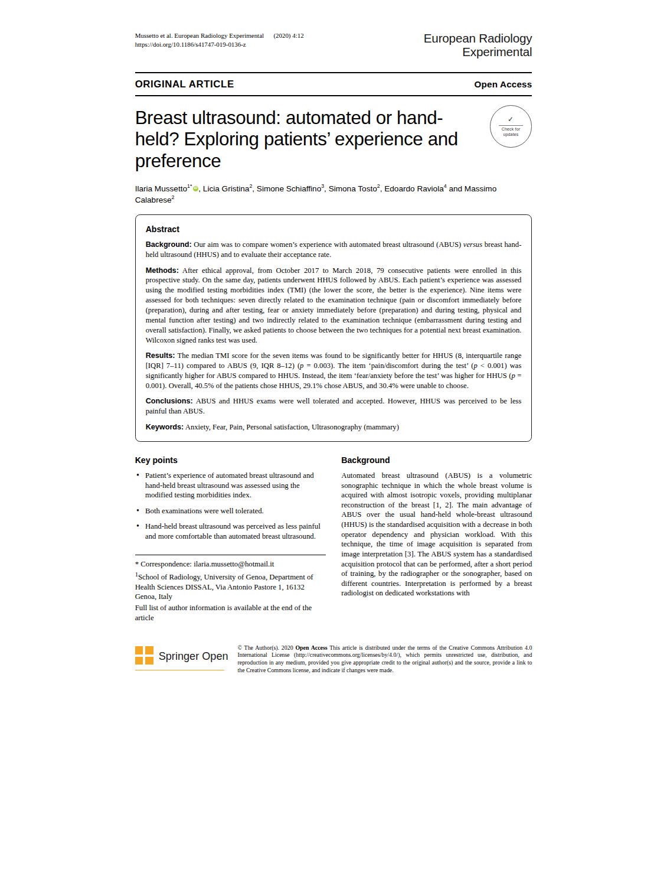Mussetto et al. European Radiology Experimental (2020) 4:12
https://doi.org/10.1186/s41747-019-0136-z
European Radiology
Experimental
ORIGINAL ARTICLE
Open Access
✓
Check for
updates
Breast ultrasound: automated or hand-
held? Exploring patients’ experience and
preference
Ilaria Mussetto1* , Licia Gristina2, Simone Schiaffino3, Simona Tosto2, Edoardo Raviola4 and Massimo Calabrese2
Abstract
Background: Our aim was to compare women’s experience with automated breast ultrasound (ABUS) versus breast hand-held ultrasound (HHUS) and to evaluate their acceptance rate.
Methods: After ethical approval, from October 2017 to March 2018, 79 consecutive patients were enrolled in this prospective study. On the same day, patients underwent HHUS followed by ABUS. Each patient’s experience was assessed using the modified testing morbidities index (TMI) (the lower the score, the better is the experience). Nine items were assessed for both techniques: seven directly related to the examination technique (pain or discomfort immediately before (preparation), during and after testing, fear or anxiety immediately before (preparation) and during testing, physical and mental function after testing) and two indirectly related to the examination technique (embarrassment during testing and overall satisfaction). Finally, we asked patients to choose between the two techniques for a potential next breast examination. Wilcoxon signed ranks test was used.
Results: The median TMI score for the seven items was found to be significantly better for HHUS (8, interquartile range [IQR] 7–11) compared to ABUS (9, IQR 8–12) (p = 0.003). The item ‘pain/discomfort during the test’ (p < 0.001) was significantly higher for ABUS compared to HHUS. Instead, the item ‘fear/anxiety before the test’ was higher for HHUS (p = 0.001). Overall, 40.5% of the patients chose HHUS, 29.1% chose ABUS, and 30.4% were unable to choose.
Conclusions: ABUS and HHUS exams were well tolerated and accepted. However, HHUS was perceived to be less painful than ABUS.
Keywords: Anxiety, Fear, Pain, Personal satisfaction, Ultrasonography (mammary)
Key points
Patient’s experience of automated breast ultrasound and hand-held breast ultrasound was assessed using the modified testing morbidities index.
Both examinations were well tolerated.
Hand-held breast ultrasound was perceived as less painful and more comfortable than automated breast ultrasound.
* Correspondence: ilaria.mussetto@hotmail.it
1School of Radiology, University of Genoa, Department of Health Sciences DISSAL, Via Antonio Pastore 1, 16132 Genoa, Italy
Full list of author information is available at the end of the article
Background
Automated breast ultrasound (ABUS) is a volumetric sonographic technique in which the whole breast volume is acquired with almost isotropic voxels, providing multiplanar reconstruction of the breast [1, 2]. The main advantage of ABUS over the usual hand-held whole-breast ultrasound (HHUS) is the standardised acquisition with a decrease in both operator dependency and physician workload. With this technique, the time of image acquisition is separated from image interpretation [3]. The ABUS system has a standardised acquisition protocol that can be performed, after a short period of training, by the radiographer or the sonographer, based on different countries. Interpretation is performed by a breast radiologist on dedicated workstations with
Springer Open
© The Author(s). 2020 Open Access This article is distributed under the terms of the Creative Commons Attribution 4.0 International License (http://creativecommons.org/licenses/by/4.0/), which permits unrestricted use, distribution, and reproduction in any medium, provided you give appropriate credit to the original author(s) and the source, provide a link to the Creative Commons license, and indicate if changes were made.